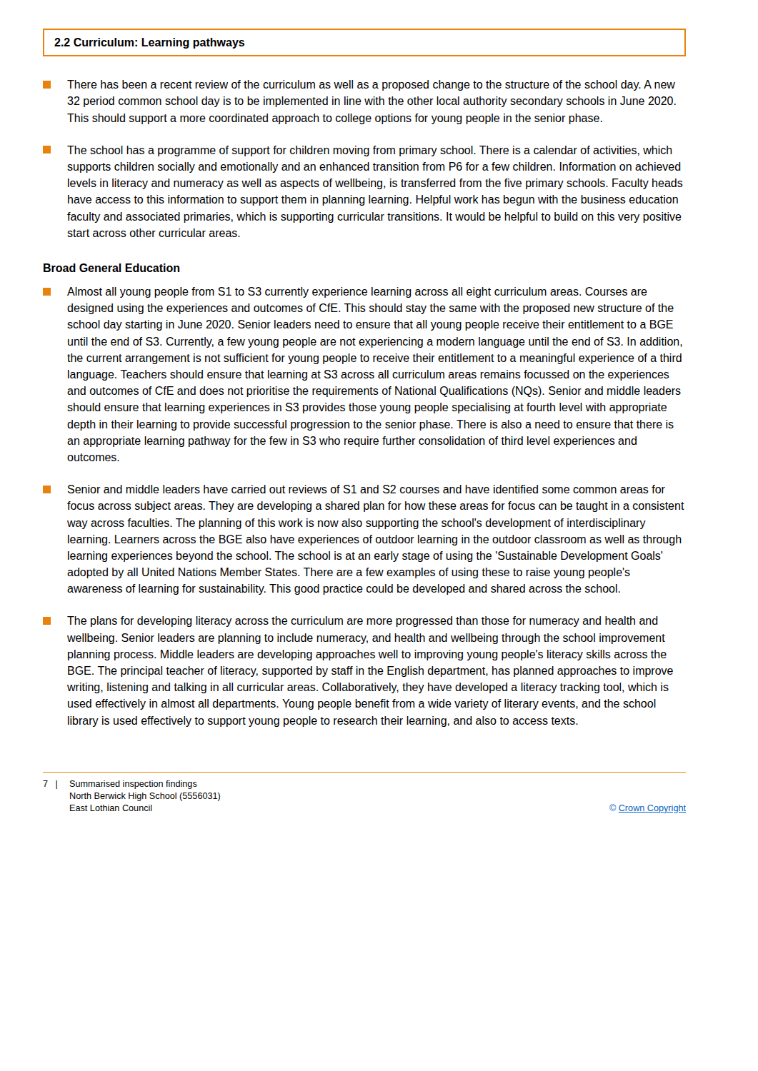2.2 Curriculum: Learning pathways
There has been a recent review of the curriculum as well as a proposed change to the structure of the school day. A new 32 period common school day is to be implemented in line with the other local authority secondary schools in June 2020. This should support a more coordinated approach to college options for young people in the senior phase.
The school has a programme of support for children moving from primary school. There is a calendar of activities, which supports children socially and emotionally and an enhanced transition from P6 for a few children. Information on achieved levels in literacy and numeracy as well as aspects of wellbeing, is transferred from the five primary schools. Faculty heads have access to this information to support them in planning learning. Helpful work has begun with the business education faculty and associated primaries, which is supporting curricular transitions. It would be helpful to build on this very positive start across other curricular areas.
Broad General Education
Almost all young people from S1 to S3 currently experience learning across all eight curriculum areas. Courses are designed using the experiences and outcomes of CfE. This should stay the same with the proposed new structure of the school day starting in June 2020. Senior leaders need to ensure that all young people receive their entitlement to a BGE until the end of S3. Currently, a few young people are not experiencing a modern language until the end of S3. In addition, the current arrangement is not sufficient for young people to receive their entitlement to a meaningful experience of a third language. Teachers should ensure that learning at S3 across all curriculum areas remains focussed on the experiences and outcomes of CfE and does not prioritise the requirements of National Qualifications (NQs). Senior and middle leaders should ensure that learning experiences in S3 provides those young people specialising at fourth level with appropriate depth in their learning to provide successful progression to the senior phase. There is also a need to ensure that there is an appropriate learning pathway for the few in S3 who require further consolidation of third level experiences and outcomes.
Senior and middle leaders have carried out reviews of S1 and S2 courses and have identified some common areas for focus across subject areas. They are developing a shared plan for how these areas for focus can be taught in a consistent way across faculties. The planning of this work is now also supporting the school's development of interdisciplinary learning. Learners across the BGE also have experiences of outdoor learning in the outdoor classroom as well as through learning experiences beyond the school. The school is at an early stage of using the 'Sustainable Development Goals' adopted by all United Nations Member States. There are a few examples of using these to raise young people's awareness of learning for sustainability. This good practice could be developed and shared across the school.
The plans for developing literacy across the curriculum are more progressed than those for numeracy and health and wellbeing. Senior leaders are planning to include numeracy, and health and wellbeing through the school improvement planning process. Middle leaders are developing approaches well to improving young people's literacy skills across the BGE. The principal teacher of literacy, supported by staff in the English department, has planned approaches to improve writing, listening and talking in all curricular areas. Collaboratively, they have developed a literacy tracking tool, which is used effectively in almost all departments. Young people benefit from a wide variety of literary events, and the school library is used effectively to support young people to research their learning, and also to access texts.
7 | Summarised inspection findings
North Berwick High School (5556031)
East Lothian Council © Crown Copyright